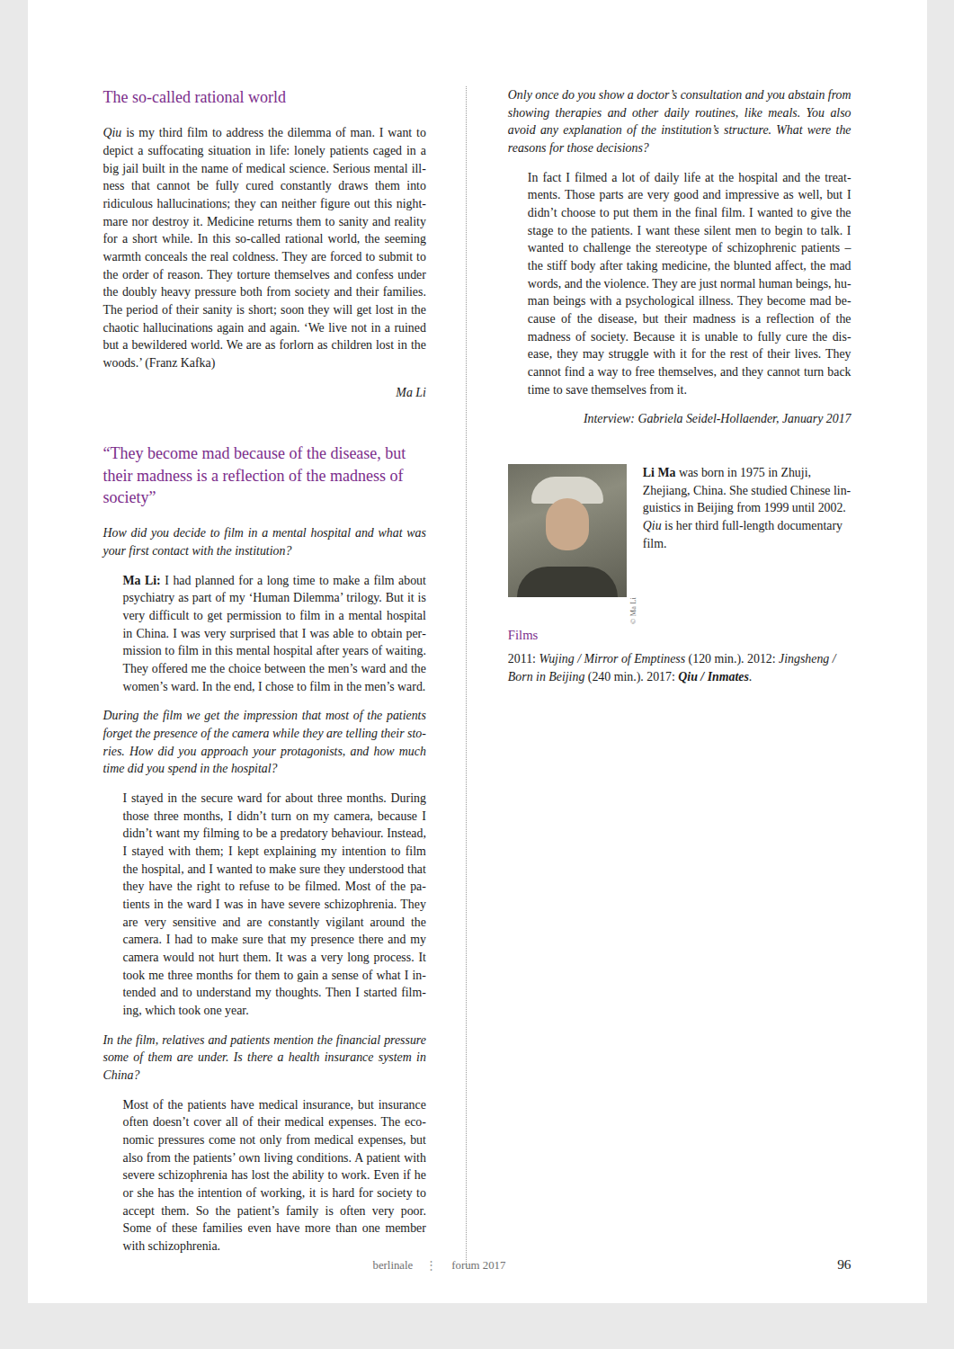The so-called rational world
Qiu is my third film to address the dilemma of man. I want to depict a suffocating situation in life: lonely patients caged in a big jail built in the name of medical science. Serious mental illness that cannot be fully cured constantly draws them into ridiculous hallucinations; they can neither figure out this nightmare nor destroy it. Medicine returns them to sanity and reality for a short while. In this so-called rational world, the seeming warmth conceals the real coldness. They are forced to submit to the order of reason. They torture themselves and confess under the doubly heavy pressure both from society and their families. The period of their sanity is short; soon they will get lost in the chaotic hallucinations again and again. ‘We live not in a ruined but a bewildered world. We are as forlorn as children lost in the woods.’ (Franz Kafka)
Ma Li
“They become mad because of the disease, but their madness is a reflection of the madness of society”
How did you decide to film in a mental hospital and what was your first contact with the institution?
Ma Li: I had planned for a long time to make a film about psychiatry as part of my ‘Human Dilemma’ trilogy. But it is very difficult to get permission to film in a mental hospital in China. I was very surprised that I was able to obtain permission to film in this mental hospital after years of waiting. They offered me the choice between the men’s ward and the women’s ward. In the end, I chose to film in the men’s ward.
During the film we get the impression that most of the patients forget the presence of the camera while they are telling their stories. How did you approach your protagonists, and how much time did you spend in the hospital?
I stayed in the secure ward for about three months. During those three months, I didn’t turn on my camera, because I didn’t want my filming to be a predatory behaviour. Instead, I stayed with them; I kept explaining my intention to film the hospital, and I wanted to make sure they understood that they have the right to refuse to be filmed. Most of the patients in the ward I was in have severe schizophrenia. They are very sensitive and are constantly vigilant around the camera. I had to make sure that my presence there and my camera would not hurt them. It was a very long process. It took me three months for them to gain a sense of what I intended and to understand my thoughts. Then I started filming, which took one year.
In the film, relatives and patients mention the financial pressure some of them are under. Is there a health insurance system in China?
Most of the patients have medical insurance, but insurance often doesn’t cover all of their medical expenses. The economic pressures come not only from medical expenses, but also from the patients’ own living conditions. A patient with severe schizophrenia has lost the ability to work. Even if he or she has the intention of working, it is hard for society to accept them. So the patient’s family is often very poor. Some of these families even have more than one member with schizophrenia.
Only once do you show a doctor’s consultation and you abstain from showing therapies and other daily routines, like meals. You also avoid any explanation of the institution’s structure. What were the reasons for those decisions?
In fact I filmed a lot of daily life at the hospital and the treatments. Those parts are very good and impressive as well, but I didn’t choose to put them in the final film. I wanted to give the stage to the patients. I want these silent men to begin to talk. I wanted to challenge the stereotype of schizophrenic patients – the stiff body after taking medicine, the blunted affect, the mad words, and the violence. They are just normal human beings, human beings with a psychological illness. They become mad because of the disease, but their madness is a reflection of the madness of society. Because it is unable to fully cure the disease, they may struggle with it for the rest of their lives. They cannot find a way to free themselves, and they cannot turn back time to save themselves from it.
Interview: Gabriela Seidel-Hollaender, January 2017
© Ma Li
Li Ma was born in 1975 in Zhuji, Zhejiang, China. She studied Chinese linguistics in Beijing from 1999 until 2002. Qiu is her third full-length documentary film.
Films
2011: Wujing / Mirror of Emptiness (120 min.). 2012: Jingsheng / Born in Beijing (240 min.). 2017: Qiu / Inmates.
berlinale ⋮ forum 2017 96